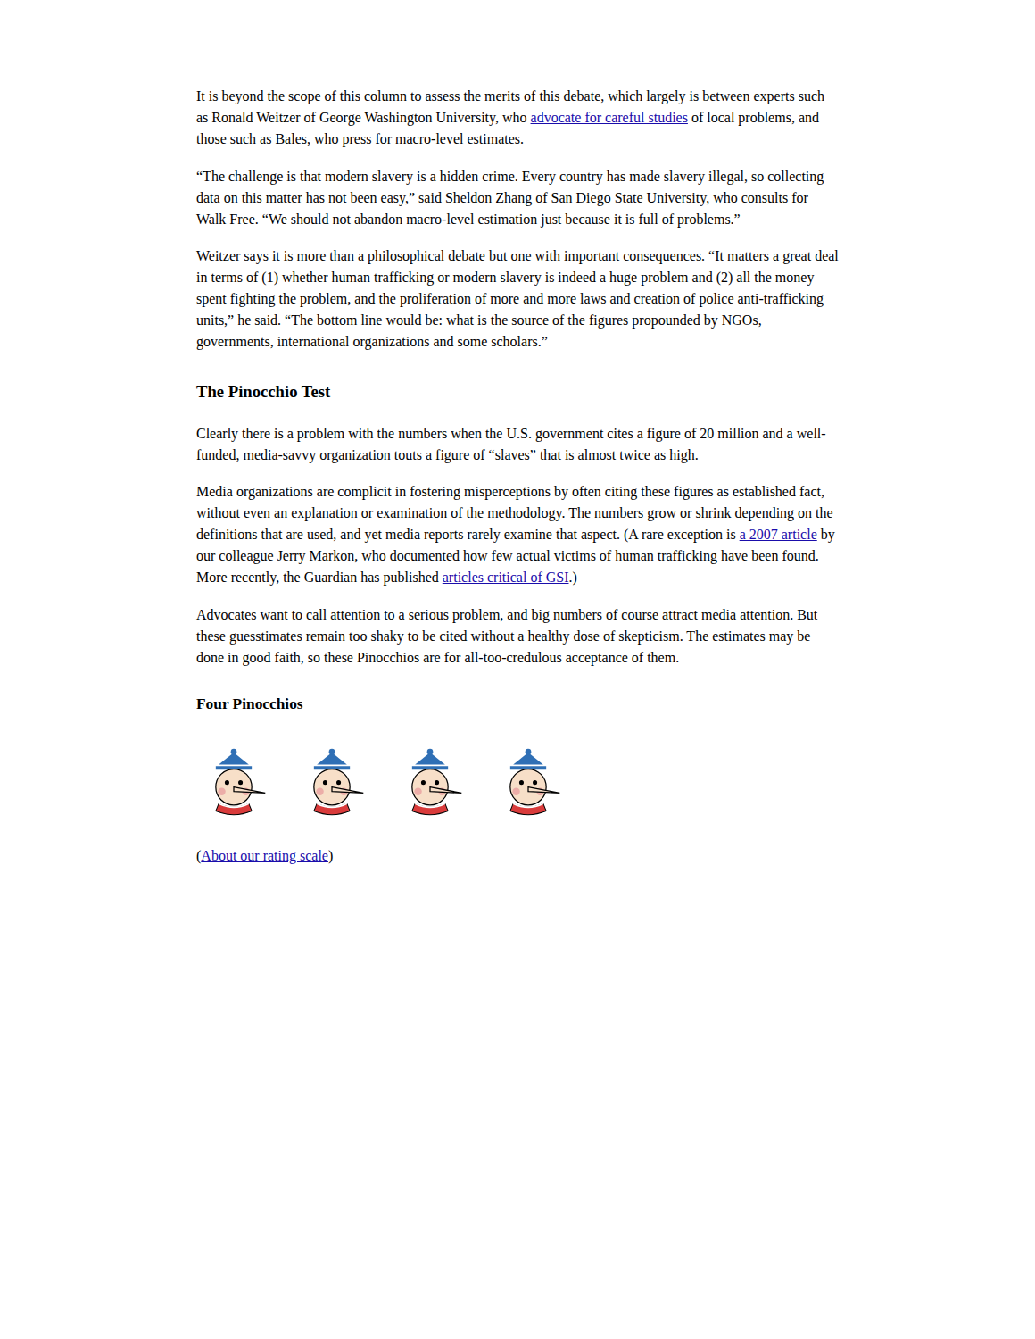It is beyond the scope of this column to assess the merits of this debate, which largely is between experts such as Ronald Weitzer of George Washington University, who advocate for careful studies of local problems, and those such as Bales, who press for macro-level estimates.
“The challenge is that modern slavery is a hidden crime. Every country has made slavery illegal, so collecting data on this matter has not been easy,” said Sheldon Zhang of San Diego State University, who consults for Walk Free. “We should not abandon macro-level estimation just because it is full of problems.”
Weitzer says it is more than a philosophical debate but one with important consequences. “It matters a great deal in terms of (1) whether human trafficking or modern slavery is indeed a huge problem and (2) all the money spent fighting the problem, and the proliferation of more and more laws and creation of police anti-trafficking units,” he said. “The bottom line would be: what is the source of the figures propounded by NGOs, governments, international organizations and some scholars.”
The Pinocchio Test
Clearly there is a problem with the numbers when the U.S. government cites a figure of 20 million and a well-funded, media-savvy organization touts a figure of “slaves” that is almost twice as high.
Media organizations are complicit in fostering misperceptions by often citing these figures as established fact, without even an explanation or examination of the methodology. The numbers grow or shrink depending on the definitions that are used, and yet media reports rarely examine that aspect. (A rare exception is a 2007 article by our colleague Jerry Markon, who documented how few actual victims of human trafficking have been found. More recently, the Guardian has published articles critical of GSI.)
Advocates want to call attention to a serious problem, and big numbers of course attract media attention. But these guesstimates remain too shaky to be cited without a healthy dose of skepticism. The estimates may be done in good faith, so these Pinocchios are for all-too-credulous acceptance of them.
Four Pinocchios
(About our rating scale)